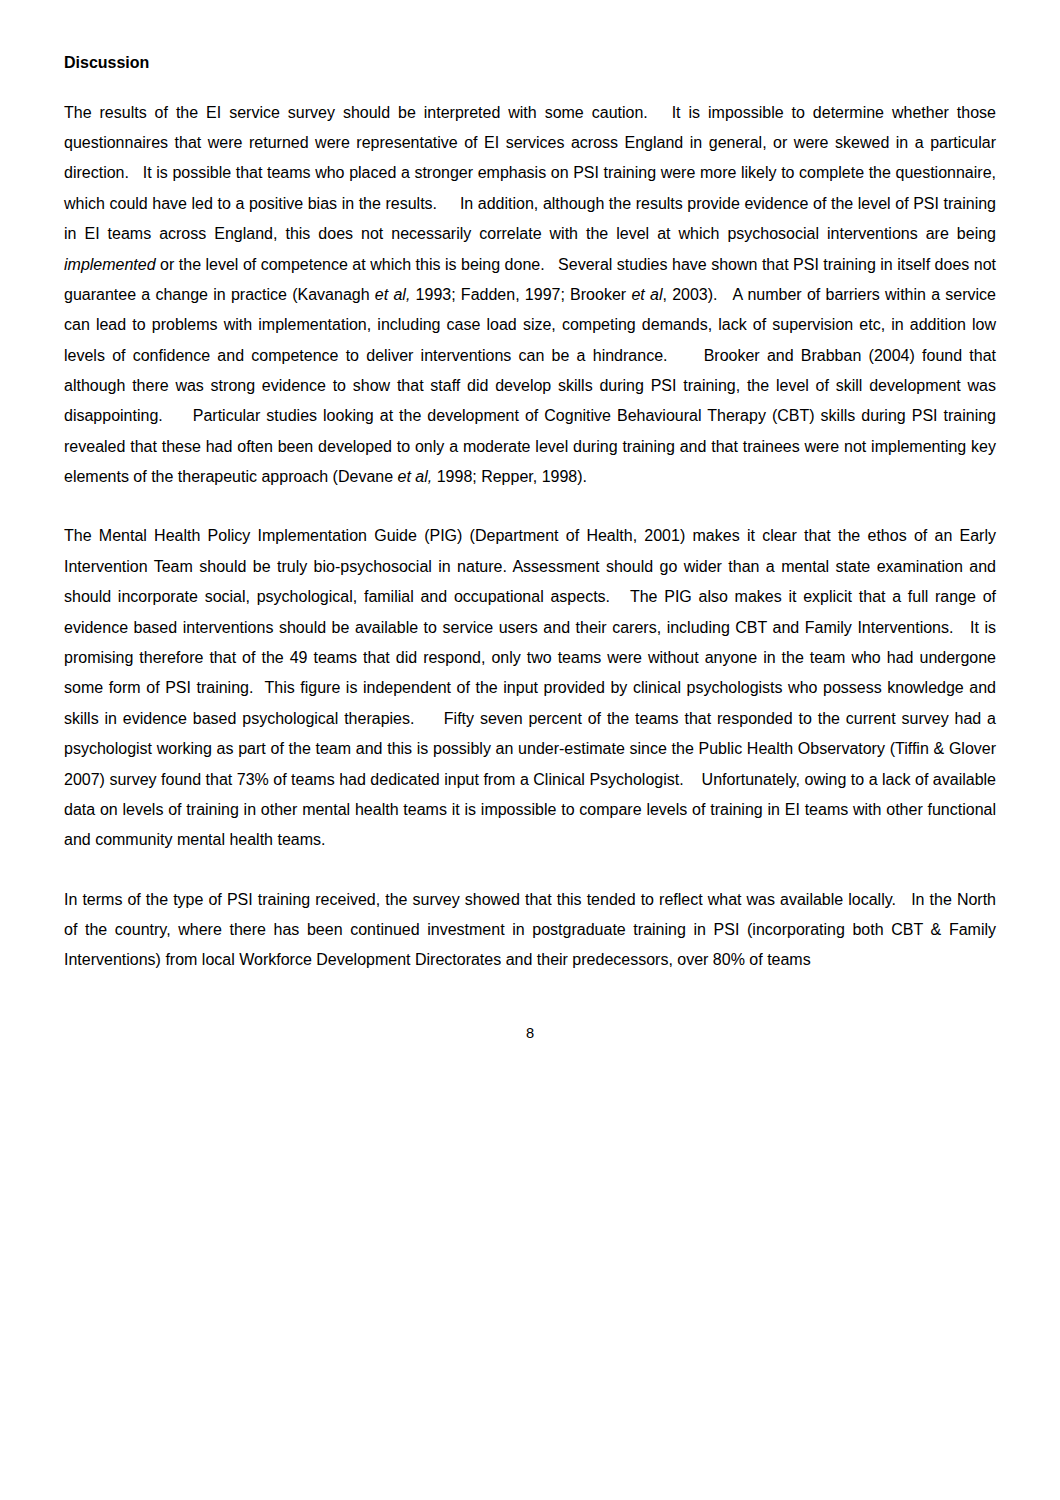Discussion
The results of the EI service survey should be interpreted with some caution. It is impossible to determine whether those questionnaires that were returned were representative of EI services across England in general, or were skewed in a particular direction. It is possible that teams who placed a stronger emphasis on PSI training were more likely to complete the questionnaire, which could have led to a positive bias in the results. In addition, although the results provide evidence of the level of PSI training in EI teams across England, this does not necessarily correlate with the level at which psychosocial interventions are being implemented or the level of competence at which this is being done. Several studies have shown that PSI training in itself does not guarantee a change in practice (Kavanagh et al, 1993; Fadden, 1997; Brooker et al, 2003). A number of barriers within a service can lead to problems with implementation, including case load size, competing demands, lack of supervision etc, in addition low levels of confidence and competence to deliver interventions can be a hindrance. Brooker and Brabban (2004) found that although there was strong evidence to show that staff did develop skills during PSI training, the level of skill development was disappointing. Particular studies looking at the development of Cognitive Behavioural Therapy (CBT) skills during PSI training revealed that these had often been developed to only a moderate level during training and that trainees were not implementing key elements of the therapeutic approach (Devane et al, 1998; Repper, 1998).
The Mental Health Policy Implementation Guide (PIG) (Department of Health, 2001) makes it clear that the ethos of an Early Intervention Team should be truly bio-psychosocial in nature. Assessment should go wider than a mental state examination and should incorporate social, psychological, familial and occupational aspects. The PIG also makes it explicit that a full range of evidence based interventions should be available to service users and their carers, including CBT and Family Interventions. It is promising therefore that of the 49 teams that did respond, only two teams were without anyone in the team who had undergone some form of PSI training. This figure is independent of the input provided by clinical psychologists who possess knowledge and skills in evidence based psychological therapies. Fifty seven percent of the teams that responded to the current survey had a psychologist working as part of the team and this is possibly an under-estimate since the Public Health Observatory (Tiffin & Glover 2007) survey found that 73% of teams had dedicated input from a Clinical Psychologist. Unfortunately, owing to a lack of available data on levels of training in other mental health teams it is impossible to compare levels of training in EI teams with other functional and community mental health teams.
In terms of the type of PSI training received, the survey showed that this tended to reflect what was available locally. In the North of the country, where there has been continued investment in postgraduate training in PSI (incorporating both CBT & Family Interventions) from local Workforce Development Directorates and their predecessors, over 80% of teams
8